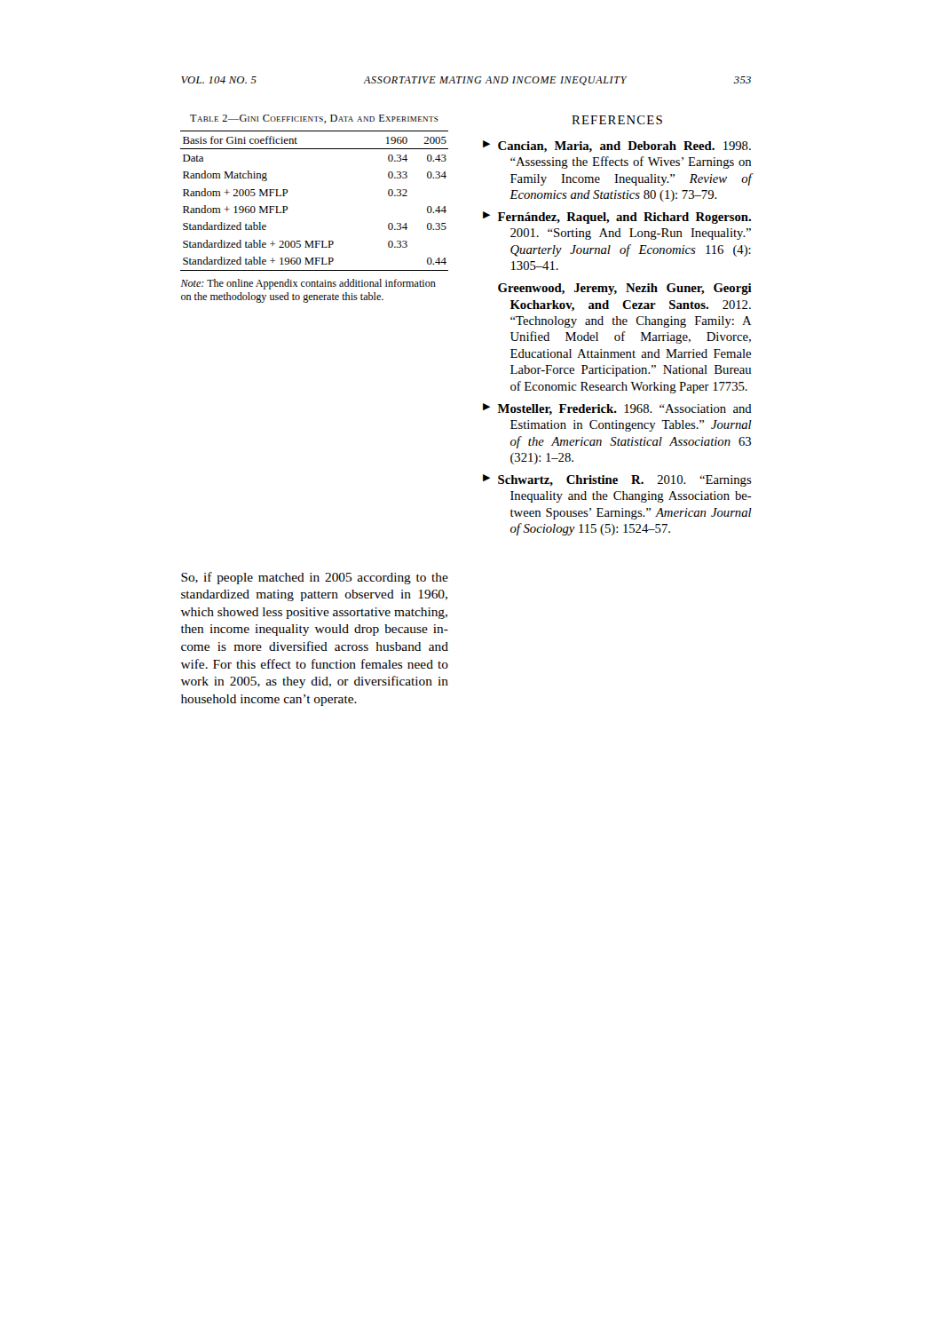VOL. 104 NO. 5
Assortative Mating and Income Inequality
353
Table 2—Gini Coefficients, Data and Experiments
| Basis for Gini coefficient | 1960 | 2005 |
| --- | --- | --- |
| Data | 0.34 | 0.43 |
| Random Matching | 0.33 | 0.34 |
| Random + 2005 MFLP | 0.32 | |
| Random + 1960 MFLP | | 0.44 |
| Standardized table | 0.34 | 0.35 |
| Standardized table + 2005 MFLP | 0.33 | |
| Standardized table + 1960 MFLP | | 0.44 |
Note: The online Appendix contains additional information on the methodology used to generate this table.
So, if people matched in 2005 according to the standardized mating pattern observed in 1960, which showed less positive assortative matching, then income inequality would drop because income is more diversified across husband and wife. For this effect to function females need to work in 2005, as they did, or diversification in household income can’t operate.
References
Cancian, Maria, and Deborah Reed. 1998. “Assessing the Effects of Wives’ Earnings on Family Income Inequality.” Review of Economics and Statistics 80 (1): 73–79.
Fernández, Raquel, and Richard Rogerson. 2001. “Sorting And Long-Run Inequality.” Quarterly Journal of Economics 116 (4): 1305–41.
Greenwood, Jeremy, Nezih Guner, Georgi Kocharkov, and Cezar Santos. 2012. “Technology and the Changing Family: A Unified Model of Marriage, Divorce, Educational Attainment and Married Female Labor-Force Participation.” National Bureau of Economic Research Working Paper 17735.
Mosteller, Frederick. 1968. “Association and Estimation in Contingency Tables.” Journal of the American Statistical Association 63 (321): 1–28.
Schwartz, Christine R. 2010. “Earnings Inequality and the Changing Association between Spouses’ Earnings.” American Journal of Sociology 115 (5): 1524–57.